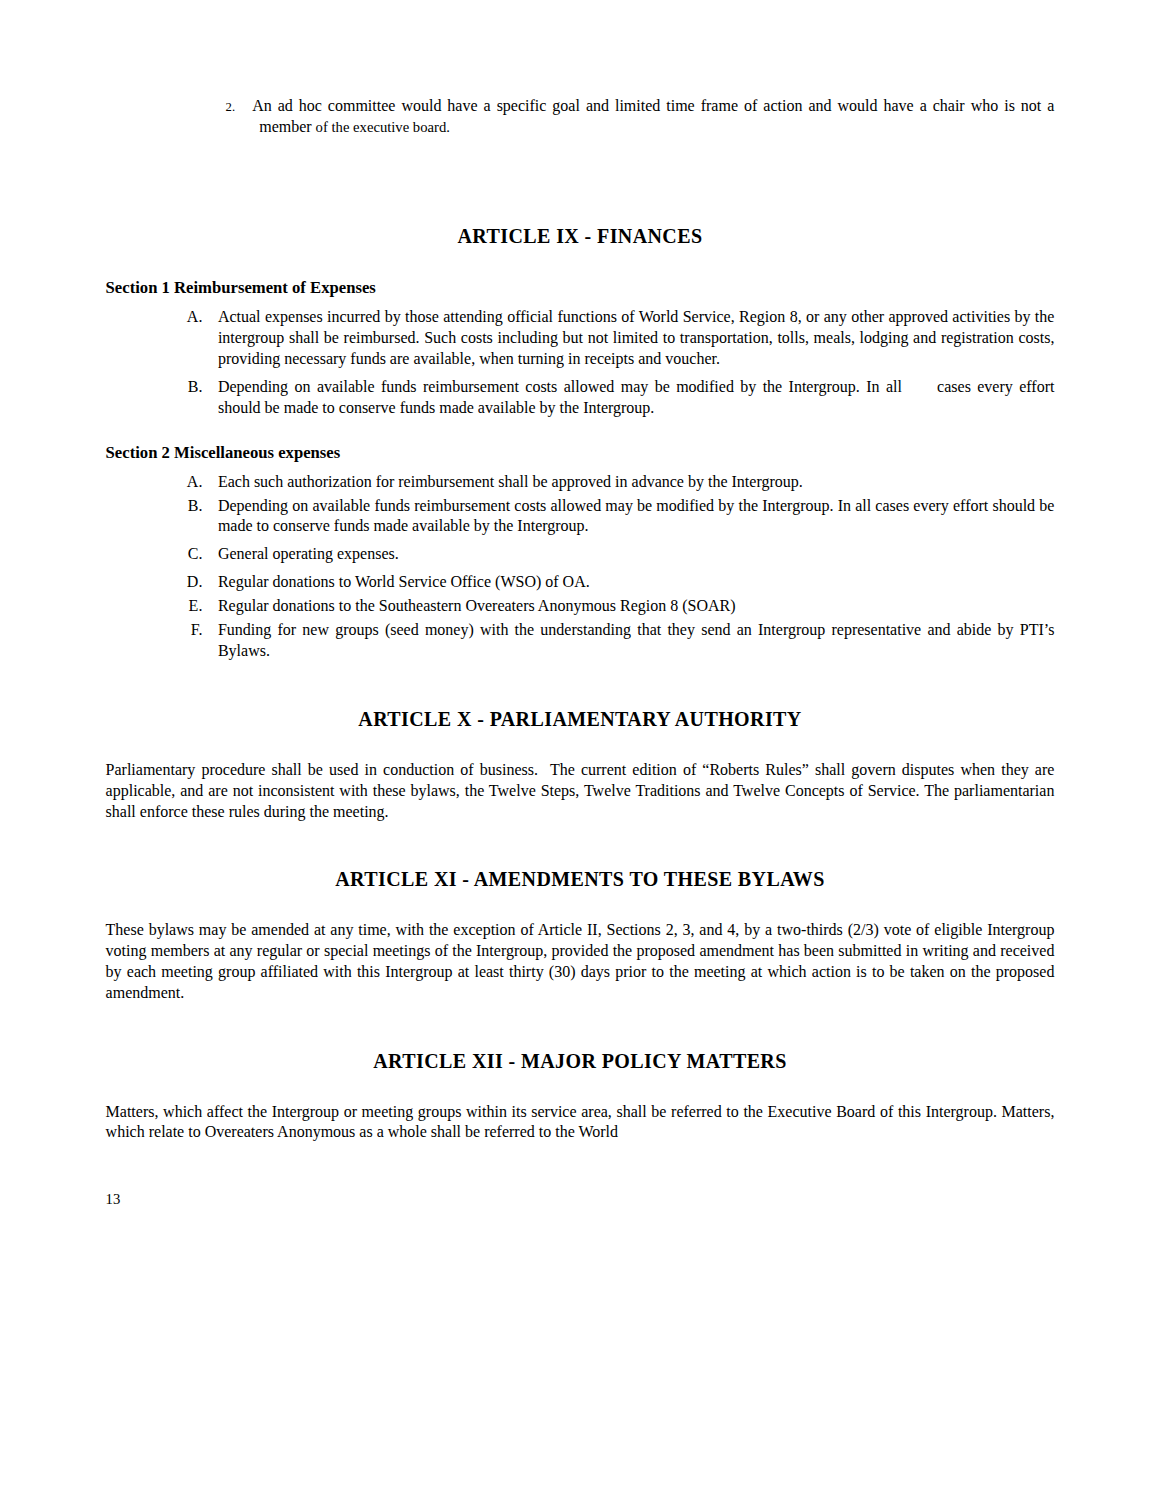2. An ad hoc committee would have a specific goal and limited time frame of action and would have a chair who is not a member of the executive board.
ARTICLE IX - FINANCES
Section 1 Reimbursement of Expenses
Actual expenses incurred by those attending official functions of World Service, Region 8, or any other approved activities by the intergroup shall be reimbursed. Such costs including but not limited to transportation, tolls, meals, lodging and registration costs, providing necessary funds are available, when turning in receipts and voucher.
Depending on available funds reimbursement costs allowed may be modified by the Intergroup. In all cases every effort should be made to conserve funds made available by the Intergroup.
Section 2 Miscellaneous expenses
Each such authorization for reimbursement shall be approved in advance by the Intergroup.
Depending on available funds reimbursement costs allowed may be modified by the Intergroup. In all cases every effort should be made to conserve funds made available by the Intergroup.
General operating expenses.
Regular donations to World Service Office (WSO) of OA.
Regular donations to the Southeastern Overeaters Anonymous Region 8 (SOAR)
Funding for new groups (seed money) with the understanding that they send an Intergroup representative and abide by PTI’s Bylaws.
ARTICLE X - PARLIAMENTARY AUTHORITY
Parliamentary procedure shall be used in conduction of business. The current edition of “Roberts Rules” shall govern disputes when they are applicable, and are not inconsistent with these bylaws, the Twelve Steps, Twelve Traditions and Twelve Concepts of Service. The parliamentarian shall enforce these rules during the meeting.
ARTICLE XI - AMENDMENTS TO THESE BYLAWS
These bylaws may be amended at any time, with the exception of Article II, Sections 2, 3, and 4, by a two-thirds (2/3) vote of eligible Intergroup voting members at any regular or special meetings of the Intergroup, provided the proposed amendment has been submitted in writing and received by each meeting group affiliated with this Intergroup at least thirty (30) days prior to the meeting at which action is to be taken on the proposed amendment.
ARTICLE XII - MAJOR POLICY MATTERS
Matters, which affect the Intergroup or meeting groups within its service area, shall be referred to the Executive Board of this Intergroup. Matters, which relate to Overeaters Anonymous as a whole shall be referred to the World
13